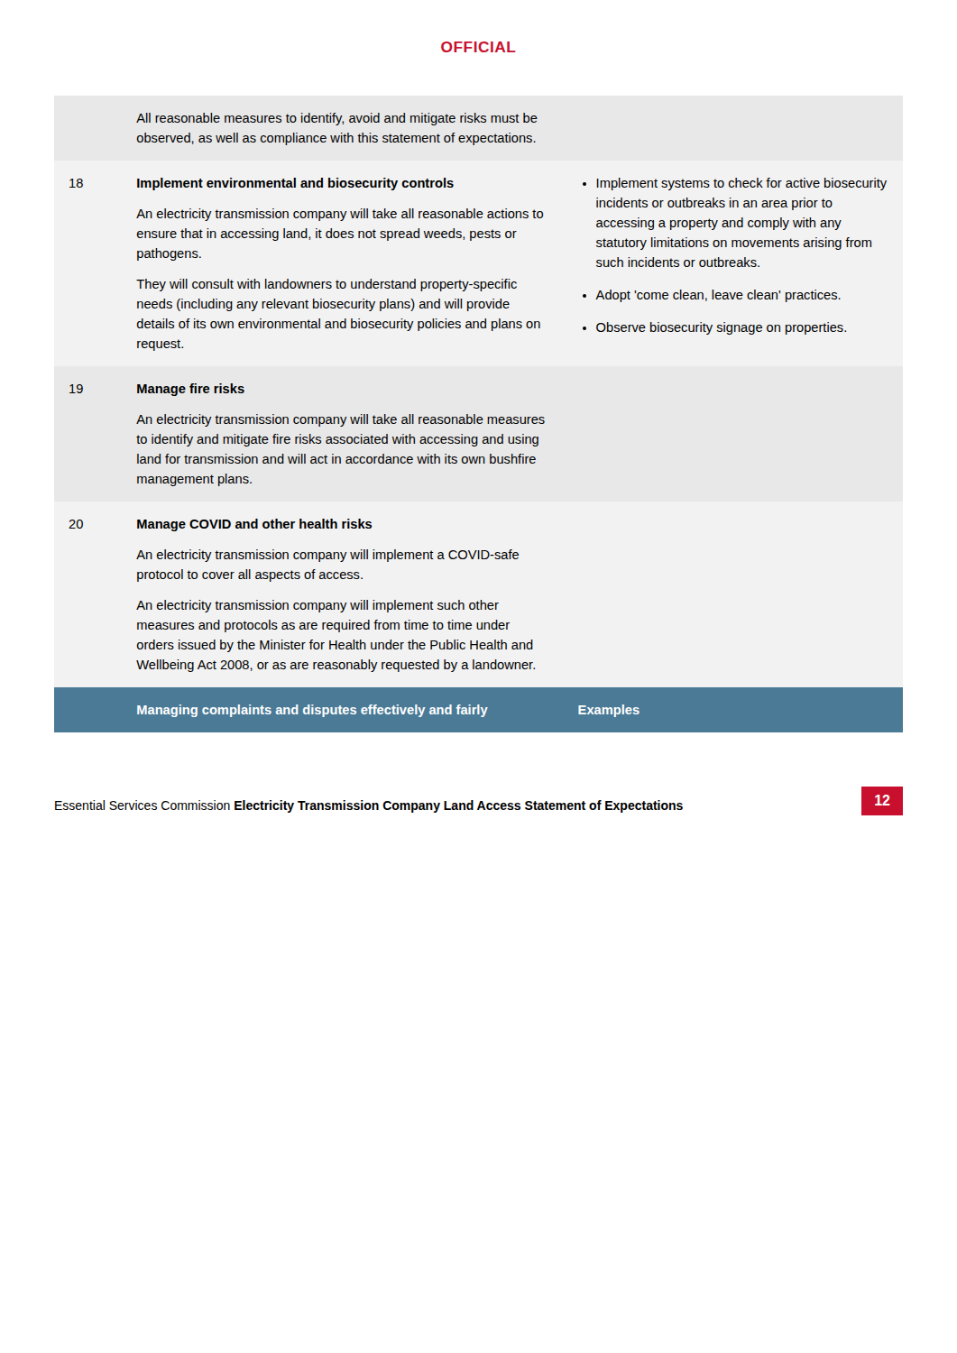OFFICIAL
| | All reasonable measures to identify, avoid and mitigate risks must be observed, as well as compliance with this statement of expectations. | |
| 18 | Implement environmental and biosecurity controls An electricity transmission company will take all reasonable actions to ensure that in accessing land, it does not spread weeds, pests or pathogens. They will consult with landowners to understand property-specific needs (including any relevant biosecurity plans) and will provide details of its own environmental and biosecurity policies and plans on request. | Implement systems to check for active biosecurity incidents or outbreaks in an area prior to accessing a property and comply with any statutory limitations on movements arising from such incidents or outbreaks. Adopt 'come clean, leave clean' practices. Observe biosecurity signage on properties. |
| 19 | Manage fire risks An electricity transmission company will take all reasonable measures to identify and mitigate fire risks associated with accessing and using land for transmission and will act in accordance with its own bushfire management plans. | |
| 20 | Manage COVID and other health risks An electricity transmission company will implement a COVID-safe protocol to cover all aspects of access. An electricity transmission company will implement such other measures and protocols as are required from time to time under orders issued by the Minister for Health under the Public Health and Wellbeing Act 2008, or as are reasonably requested by a landowner. | |
| | Managing complaints and disputes effectively and fairly | Examples |
Essential Services Commission Electricity Transmission Company Land Access Statement of Expectations
12